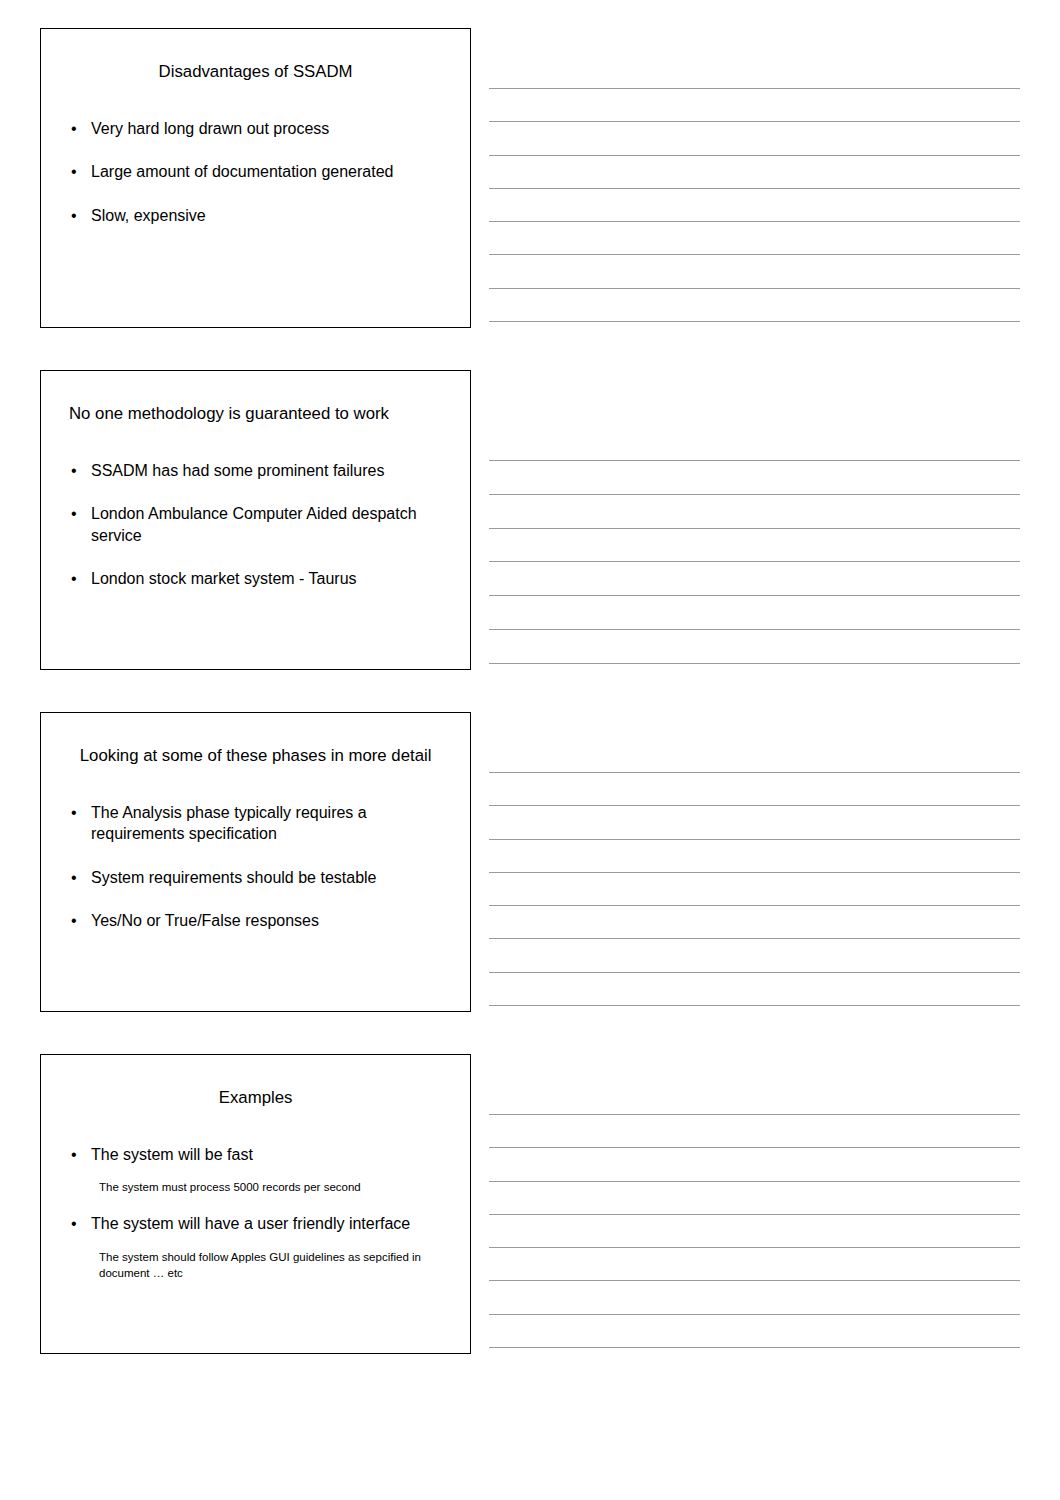Disadvantages of SSADM
Very hard long drawn out process
Large amount of documentation generated
Slow, expensive
No one methodology is guaranteed to work
SSADM has had some prominent failures
London Ambulance Computer Aided despatch service
London stock market system - Taurus
Looking at some of these phases in more detail
The Analysis phase typically requires a requirements specification
System requirements should be testable
Yes/No or True/False responses
Examples
The system will be fast
The system must process 5000 records per second
The system will have a user friendly interface
The system should follow Apples GUI guidelines as sepcified in document … etc